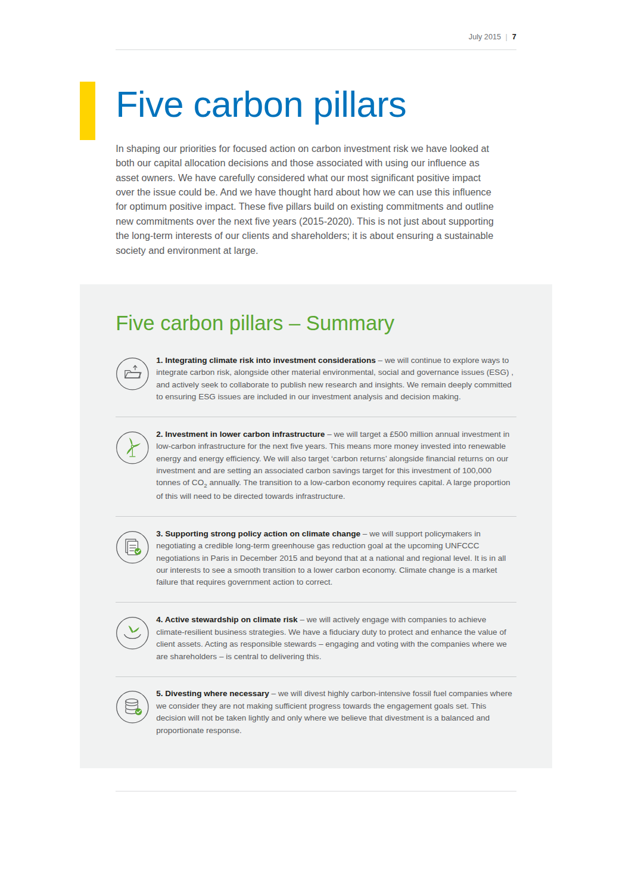July 2015 |7
Five carbon pillars
In shaping our priorities for focused action on carbon investment risk we have looked at both our capital allocation decisions and those associated with using our influence as asset owners. We have carefully considered what our most significant positive impact over the issue could be. And we have thought hard about how we can use this influence for optimum positive impact. These five pillars build on existing commitments and outline new commitments over the next five years (2015-2020). This is not just about supporting the long-term interests of our clients and shareholders; it is about ensuring a sustainable society and environment at large.
Five carbon pillars – Summary
1. Integrating climate risk into investment considerations – we will continue to explore ways to integrate carbon risk, alongside other material environmental, social and governance issues (ESG) , and actively seek to collaborate to publish new research and insights. We remain deeply committed to ensuring ESG issues are included in our investment analysis and decision making.
2. Investment in lower carbon infrastructure – we will target a £500 million annual investment in low-carbon infrastructure for the next five years. This means more money invested into renewable energy and energy efficiency. We will also target ‘carbon returns’ alongside financial returns on our investment and are setting an associated carbon savings target for this investment of 100,000 tonnes of CO2 annually. The transition to a low-carbon economy requires capital. A large proportion of this will need to be directed towards infrastructure.
3. Supporting strong policy action on climate change – we will support policymakers in negotiating a credible long-term greenhouse gas reduction goal at the upcoming UNFCCC negotiations in Paris in December 2015 and beyond that at a national and regional level. It is in all our interests to see a smooth transition to a lower carbon economy. Climate change is a market failure that requires government action to correct.
4. Active stewardship on climate risk – we will actively engage with companies to achieve climate-resilient business strategies. We have a fiduciary duty to protect and enhance the value of client assets. Acting as responsible stewards – engaging and voting with the companies where we are shareholders – is central to delivering this.
5. Divesting where necessary – we will divest highly carbon-intensive fossil fuel companies where we consider they are not making sufficient progress towards the engagement goals set. This decision will not be taken lightly and only where we believe that divestment is a balanced and proportionate response.